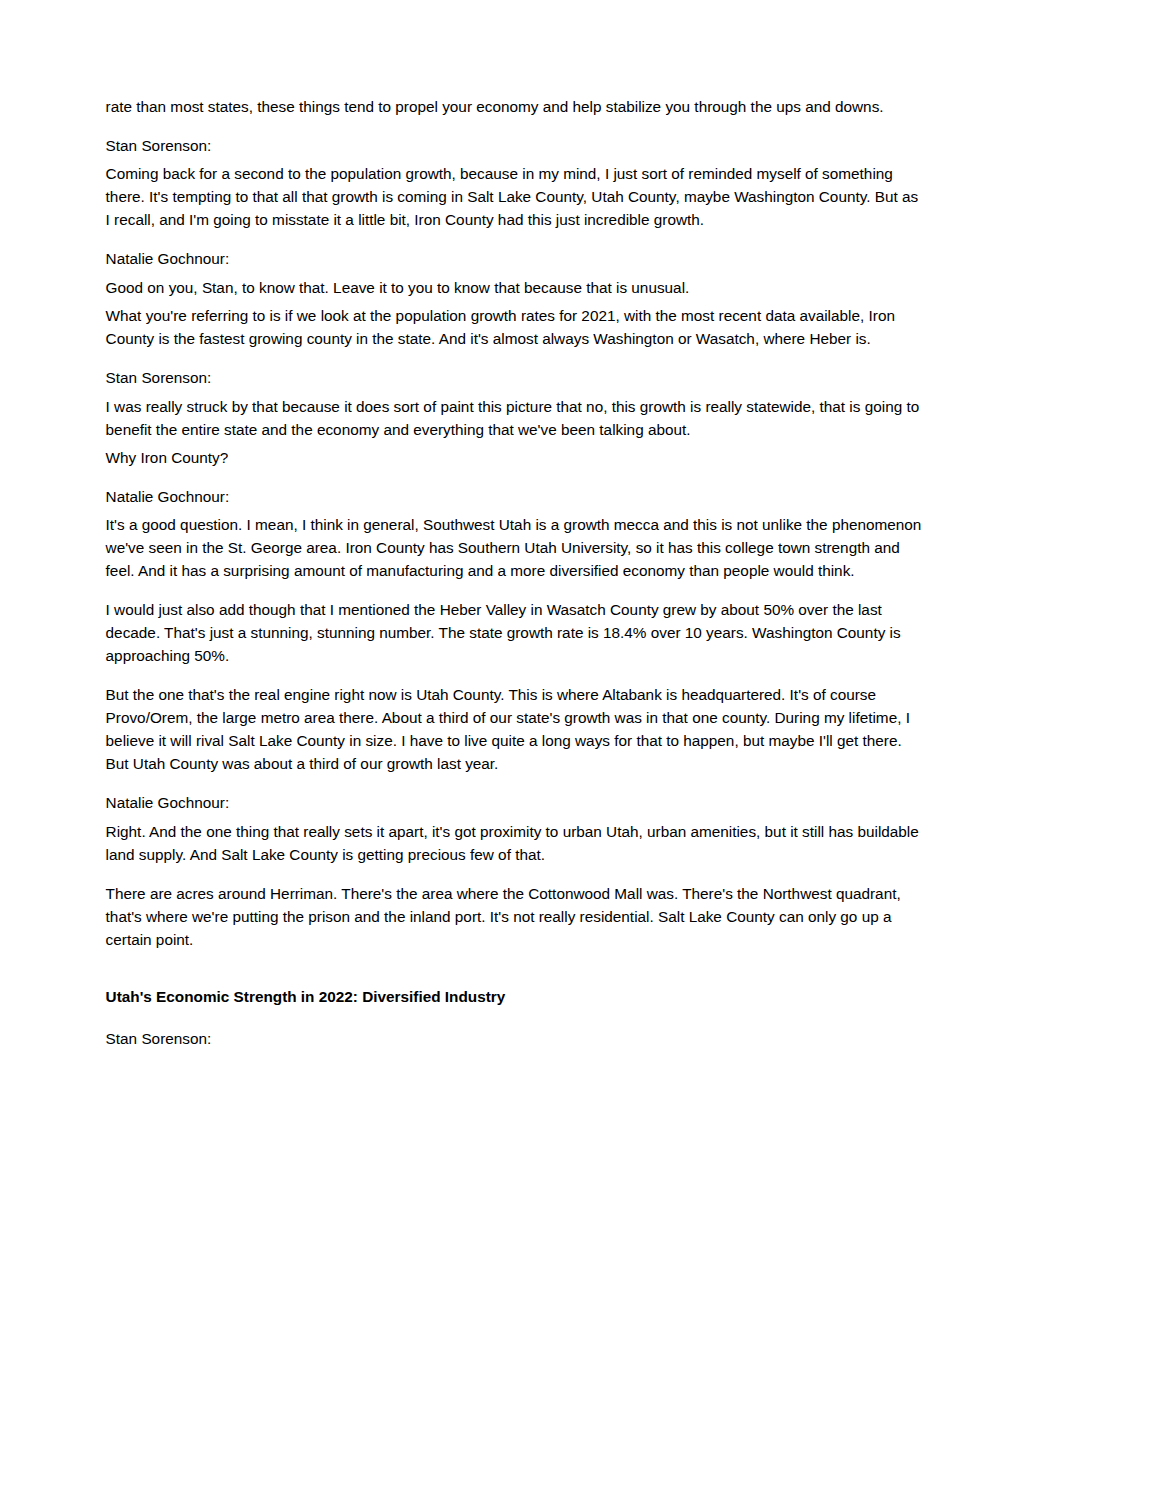rate than most states, these things tend to propel your economy and help stabilize you through the ups and downs.
Stan Sorenson:
Coming back for a second to the population growth, because in my mind, I just sort of reminded myself of something there. It's tempting to that all that growth is coming in Salt Lake County, Utah County, maybe Washington County. But as I recall, and I'm going to misstate it a little bit, Iron County had this just incredible growth.
Natalie Gochnour:
Good on you, Stan, to know that. Leave it to you to know that because that is unusual.
What you're referring to is if we look at the population growth rates for 2021, with the most recent data available, Iron County is the fastest growing county in the state. And it's almost always Washington or Wasatch, where Heber is.
Stan Sorenson:
I was really struck by that because it does sort of paint this picture that no, this growth is really statewide, that is going to benefit the entire state and the economy and everything that we've been talking about.
Why Iron County?
Natalie Gochnour:
It's a good question. I mean, I think in general, Southwest Utah is a growth mecca and this is not unlike the phenomenon we've seen in the St. George area. Iron County has Southern Utah University, so it has this college town strength and feel. And it has a surprising amount of manufacturing and a more diversified economy than people would think.
I would just also add though that I mentioned the Heber Valley in Wasatch County grew by about 50% over the last decade. That's just a stunning, stunning number. The state growth rate is 18.4% over 10 years. Washington County is approaching 50%.
But the one that's the real engine right now is Utah County. This is where Altabank is headquartered. It's of course Provo/Orem, the large metro area there. About a third of our state's growth was in that one county. During my lifetime, I believe it will rival Salt Lake County in size. I have to live quite a long ways for that to happen, but maybe I'll get there. But Utah County was about a third of our growth last year.
Natalie Gochnour:
Right. And the one thing that really sets it apart, it's got proximity to urban Utah, urban amenities, but it still has buildable land supply. And Salt Lake County is getting precious few of that.
There are acres around Herriman. There's the area where the Cottonwood Mall was. There's the Northwest quadrant, that's where we're putting the prison and the inland port. It's not really residential. Salt Lake County can only go up a certain point.
Utah's Economic Strength in 2022: Diversified Industry
Stan Sorenson: